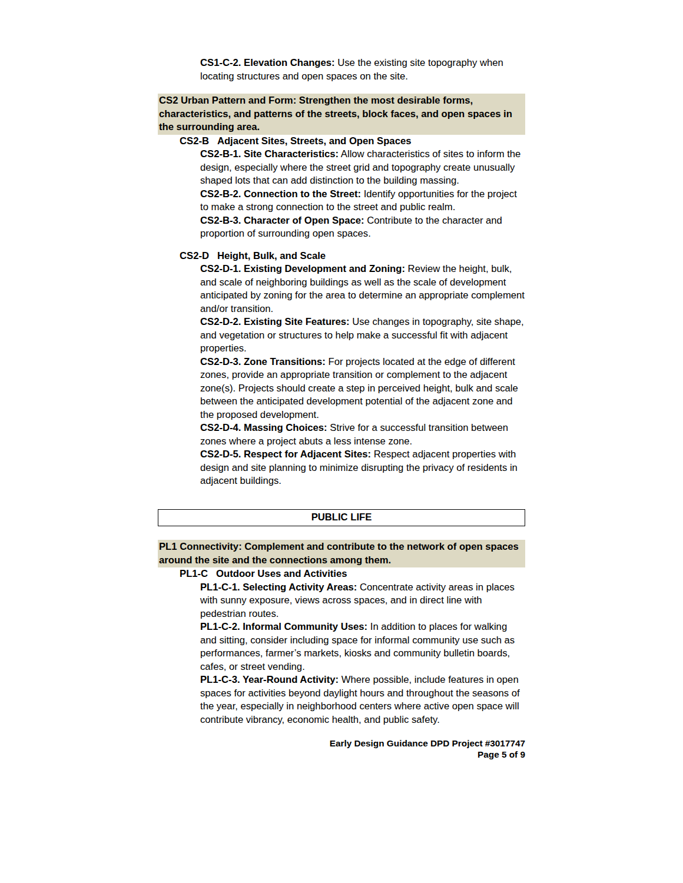CS1-C-2. Elevation Changes: Use the existing site topography when locating structures and open spaces on the site.
CS2 Urban Pattern and Form: Strengthen the most desirable forms, characteristics, and patterns of the streets, block faces, and open spaces in the surrounding area.
CS2-B Adjacent Sites, Streets, and Open Spaces
CS2-B-1. Site Characteristics: Allow characteristics of sites to inform the design, especially where the street grid and topography create unusually shaped lots that can add distinction to the building massing.
CS2-B-2. Connection to the Street: Identify opportunities for the project to make a strong connection to the street and public realm.
CS2-B-3. Character of Open Space: Contribute to the character and proportion of surrounding open spaces.
CS2-D Height, Bulk, and Scale
CS2-D-1. Existing Development and Zoning: Review the height, bulk, and scale of neighboring buildings as well as the scale of development anticipated by zoning for the area to determine an appropriate complement and/or transition.
CS2-D-2. Existing Site Features: Use changes in topography, site shape, and vegetation or structures to help make a successful fit with adjacent properties.
CS2-D-3. Zone Transitions: For projects located at the edge of different zones, provide an appropriate transition or complement to the adjacent zone(s). Projects should create a step in perceived height, bulk and scale between the anticipated development potential of the adjacent zone and the proposed development.
CS2-D-4. Massing Choices: Strive for a successful transition between zones where a project abuts a less intense zone.
CS2-D-5. Respect for Adjacent Sites: Respect adjacent properties with design and site planning to minimize disrupting the privacy of residents in adjacent buildings.
PUBLIC LIFE
PL1 Connectivity: Complement and contribute to the network of open spaces around the site and the connections among them.
PL1-C Outdoor Uses and Activities
PL1-C-1. Selecting Activity Areas: Concentrate activity areas in places with sunny exposure, views across spaces, and in direct line with pedestrian routes.
PL1-C-2. Informal Community Uses: In addition to places for walking and sitting, consider including space for informal community use such as performances, farmer’s markets, kiosks and community bulletin boards, cafes, or street vending.
PL1-C-3. Year-Round Activity: Where possible, include features in open spaces for activities beyond daylight hours and throughout the seasons of the year, especially in neighborhood centers where active open space will contribute vibrancy, economic health, and public safety.
Early Design Guidance DPD Project #3017747
Page 5 of 9